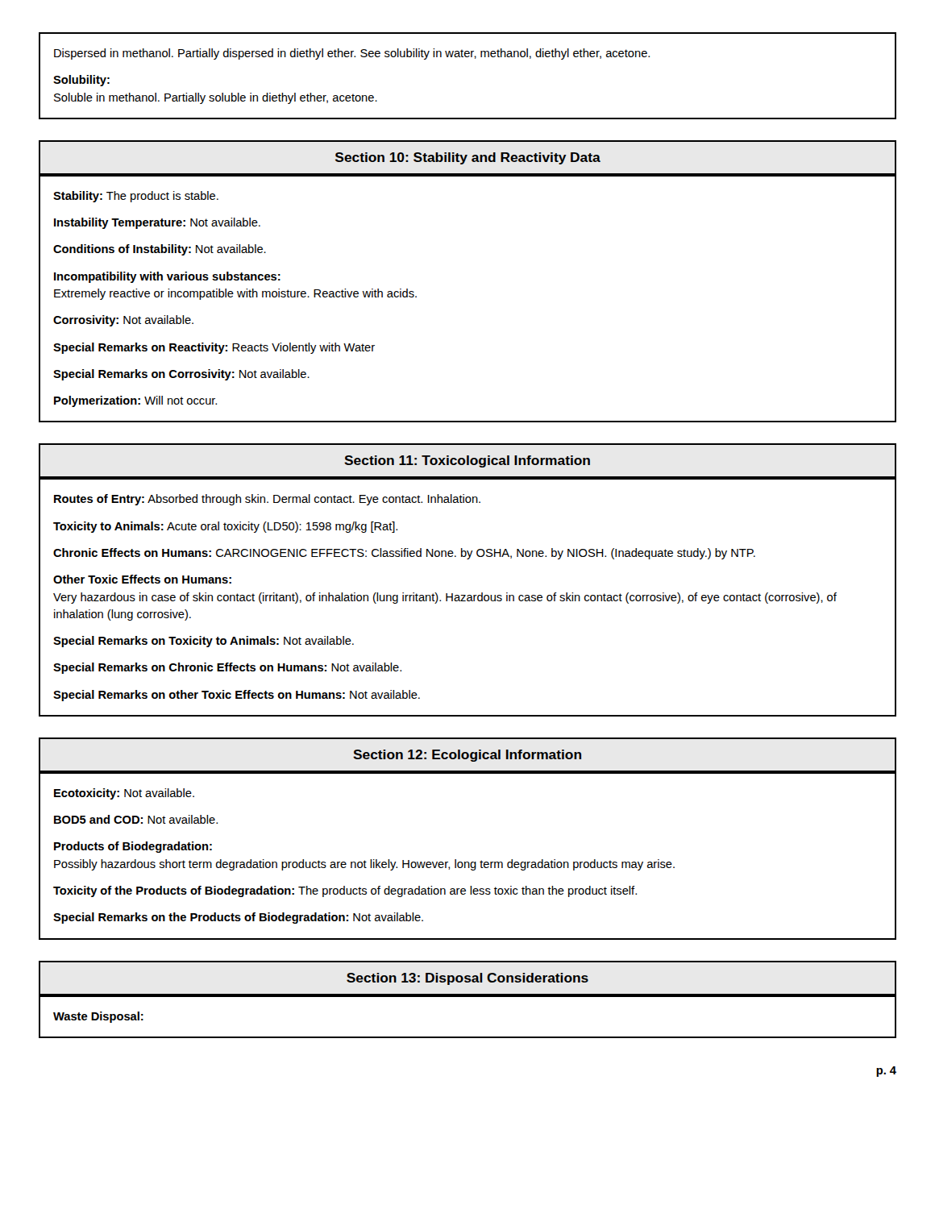Dispersed in methanol. Partially dispersed in diethyl ether. See solubility in water, methanol, diethyl ether, acetone.
Solubility:
Soluble in methanol. Partially soluble in diethyl ether, acetone.
Section 10: Stability and Reactivity Data
Stability: The product is stable.
Instability Temperature: Not available.
Conditions of Instability: Not available.
Incompatibility with various substances:
Extremely reactive or incompatible with moisture. Reactive with acids.
Corrosivity: Not available.
Special Remarks on Reactivity: Reacts Violently with Water
Special Remarks on Corrosivity: Not available.
Polymerization: Will not occur.
Section 11: Toxicological Information
Routes of Entry: Absorbed through skin. Dermal contact. Eye contact. Inhalation.
Toxicity to Animals: Acute oral toxicity (LD50): 1598 mg/kg [Rat].
Chronic Effects on Humans: CARCINOGENIC EFFECTS: Classified None. by OSHA, None. by NIOSH. (Inadequate study.) by NTP.
Other Toxic Effects on Humans:
Very hazardous in case of skin contact (irritant), of inhalation (lung irritant). Hazardous in case of skin contact (corrosive), of eye contact (corrosive), of inhalation (lung corrosive).
Special Remarks on Toxicity to Animals: Not available.
Special Remarks on Chronic Effects on Humans: Not available.
Special Remarks on other Toxic Effects on Humans: Not available.
Section 12: Ecological Information
Ecotoxicity: Not available.
BOD5 and COD: Not available.
Products of Biodegradation:
Possibly hazardous short term degradation products are not likely. However, long term degradation products may arise.
Toxicity of the Products of Biodegradation: The products of degradation are less toxic than the product itself.
Special Remarks on the Products of Biodegradation: Not available.
Section 13: Disposal Considerations
Waste Disposal:
p. 4